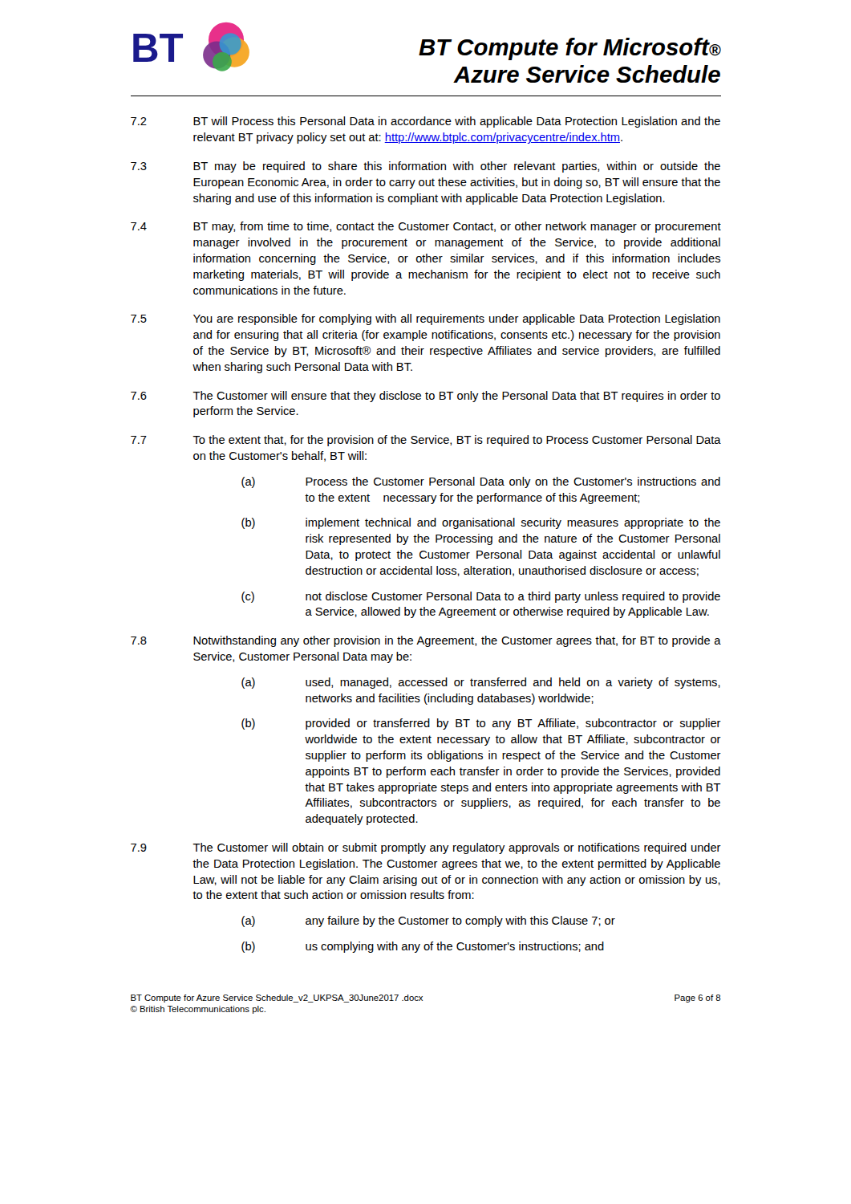BT
BT Compute for Microsoft®
Azure Service Schedule
7.2
BT will Process this Personal Data in accordance with applicable Data Protection Legislation and the relevant BT privacy policy set out at: http://www.btplc.com/privacycentre/index.htm.
7.3
BT may be required to share this information with other relevant parties, within or outside the European Economic Area, in order to carry out these activities, but in doing so, BT will ensure that the sharing and use of this information is compliant with applicable Data Protection Legislation.
7.4
BT may, from time to time, contact the Customer Contact, or other network manager or procurement manager involved in the procurement or management of the Service, to provide additional information concerning the Service, or other similar services, and if this information includes marketing materials, BT will provide a mechanism for the recipient to elect not to receive such communications in the future.
7.5
You are responsible for complying with all requirements under applicable Data Protection Legislation and for ensuring that all criteria (for example notifications, consents etc.) necessary for the provision of the Service by BT, Microsoft® and their respective Affiliates and service providers, are fulfilled when sharing such Personal Data with BT.
7.6
The Customer will ensure that they disclose to BT only the Personal Data that BT requires in order to perform the Service.
7.7
To the extent that, for the provision of the Service, BT is required to Process Customer Personal Data on the Customer's behalf, BT will:
(a)
Process the Customer Personal Data only on the Customer's instructions and to the extent necessary for the performance of this Agreement;
(b)
implement technical and organisational security measures appropriate to the risk represented by the Processing and the nature of the Customer Personal Data, to protect the Customer Personal Data against accidental or unlawful destruction or accidental loss, alteration, unauthorised disclosure or access;
(c)
not disclose Customer Personal Data to a third party unless required to provide a Service, allowed by the Agreement or otherwise required by Applicable Law.
7.8
Notwithstanding any other provision in the Agreement, the Customer agrees that, for BT to provide a Service, Customer Personal Data may be:
(a)
used, managed, accessed or transferred and held on a variety of systems, networks and facilities (including databases) worldwide;
(b)
provided or transferred by BT to any BT Affiliate, subcontractor or supplier worldwide to the extent necessary to allow that BT Affiliate, subcontractor or supplier to perform its obligations in respect of the Service and the Customer appoints BT to perform each transfer in order to provide the Services, provided that BT takes appropriate steps and enters into appropriate agreements with BT Affiliates, subcontractors or suppliers, as required, for each transfer to be adequately protected.
7.9
The Customer will obtain or submit promptly any regulatory approvals or notifications required under the Data Protection Legislation. The Customer agrees that we, to the extent permitted by Applicable Law, will not be liable for any Claim arising out of or in connection with any action or omission by us, to the extent that such action or omission results from:
(a)
any failure by the Customer to comply with this Clause 7; or
(b)
us complying with any of the Customer's instructions; and
BT Compute for Azure Service Schedule_v2_UKPSA_30June2017 .docx
© British Telecommunications plc.
Page 6 of 8